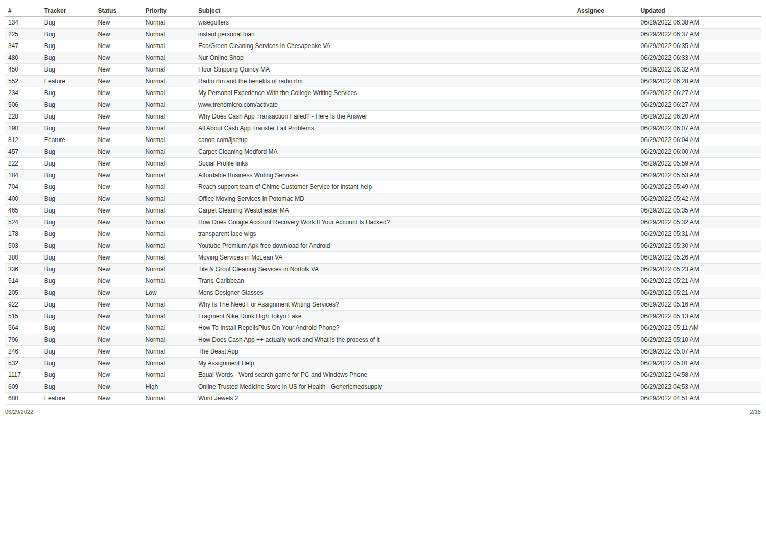| # | Tracker | Status | Priority | Subject | Assignee | Updated |
| --- | --- | --- | --- | --- | --- | --- |
| 134 | Bug | New | Normal | wisegolfers | | 06/29/2022 06:38 AM |
| 225 | Bug | New | Normal | instant personal loan | | 06/29/2022 06:37 AM |
| 347 | Bug | New | Normal | Eco/Green Cleaning Services in Chesapeake VA | | 06/29/2022 06:35 AM |
| 480 | Bug | New | Normal | Nur Online Shop | | 06/29/2022 06:33 AM |
| 450 | Bug | New | Normal | Floor Stripping Quincy MA | | 06/29/2022 06:32 AM |
| 552 | Feature | New | Normal | Radio rfm and the benefits of radio rfm | | 06/29/2022 06:28 AM |
| 234 | Bug | New | Normal | My Personal Experience With the College Writing Services | | 06/29/2022 06:27 AM |
| 506 | Bug | New | Normal | www.trendmicro.com/activate | | 06/29/2022 06:27 AM |
| 228 | Bug | New | Normal | Why Does Cash App Transaction Failed? - Here Is the Answer | | 06/29/2022 06:20 AM |
| 190 | Bug | New | Normal | All About Cash App Transfer Fail Problems | | 06/29/2022 06:07 AM |
| 812 | Feature | New | Normal | canon.com/ijsetup | | 06/29/2022 06:04 AM |
| 457 | Bug | New | Normal | Carpet Cleaning Medford MA | | 06/29/2022 06:00 AM |
| 222 | Bug | New | Normal | Social Profile links | | 06/29/2022 05:59 AM |
| 184 | Bug | New | Normal | Affordable Business Writing Services | | 06/29/2022 05:53 AM |
| 704 | Bug | New | Normal | Reach support team of Chime Customer Service for instant help | | 06/29/2022 05:49 AM |
| 400 | Bug | New | Normal | Office Moving Services in Potomac MD | | 06/29/2022 05:42 AM |
| 465 | Bug | New | Normal | Carpet Cleaning Westchester MA | | 06/29/2022 05:35 AM |
| 524 | Bug | New | Normal | How Does Google Account Recovery Work If Your Account Is Hacked? | | 06/29/2022 05:32 AM |
| 178 | Bug | New | Normal | transparent lace wigs | | 06/29/2022 05:31 AM |
| 503 | Bug | New | Normal | Youtube Premium Apk free download for Android | | 06/29/2022 05:30 AM |
| 380 | Bug | New | Normal | Moving Services in McLean VA | | 06/29/2022 05:26 AM |
| 336 | Bug | New | Normal | Tile & Grout Cleaning Services in Norfolk VA | | 06/29/2022 05:23 AM |
| 514 | Bug | New | Normal | Trans-Caribbean | | 06/29/2022 05:21 AM |
| 205 | Bug | New | Low | Mens Designer Glasses | | 06/29/2022 05:21 AM |
| 922 | Bug | New | Normal | Why Is The Need For Assignment Writing Services? | | 06/29/2022 05:16 AM |
| 515 | Bug | New | Normal | Fragment Nike Dunk High Tokyo Fake | | 06/29/2022 05:13 AM |
| 564 | Bug | New | Normal | How To Install RepelisPlus On Your Android Phone? | | 06/29/2022 05:11 AM |
| 796 | Bug | New | Normal | How Does Cash App ++ actually work and What is the process of it | | 06/29/2022 05:10 AM |
| 246 | Bug | New | Normal | The Beast App | | 06/29/2022 05:07 AM |
| 532 | Bug | New | Normal | My Assignment Help | | 06/29/2022 05:01 AM |
| 1117 | Bug | New | Normal | Equal Words - Word search game for PC and Windows Phone | | 06/29/2022 04:58 AM |
| 609 | Bug | New | High | Online Trusted Medicine Store in US for Health - Genericmedsupply | | 06/29/2022 04:53 AM |
| 680 | Feature | New | Normal | Word Jewels 2 | | 06/29/2022 04:51 AM |
06/29/2022 2/16